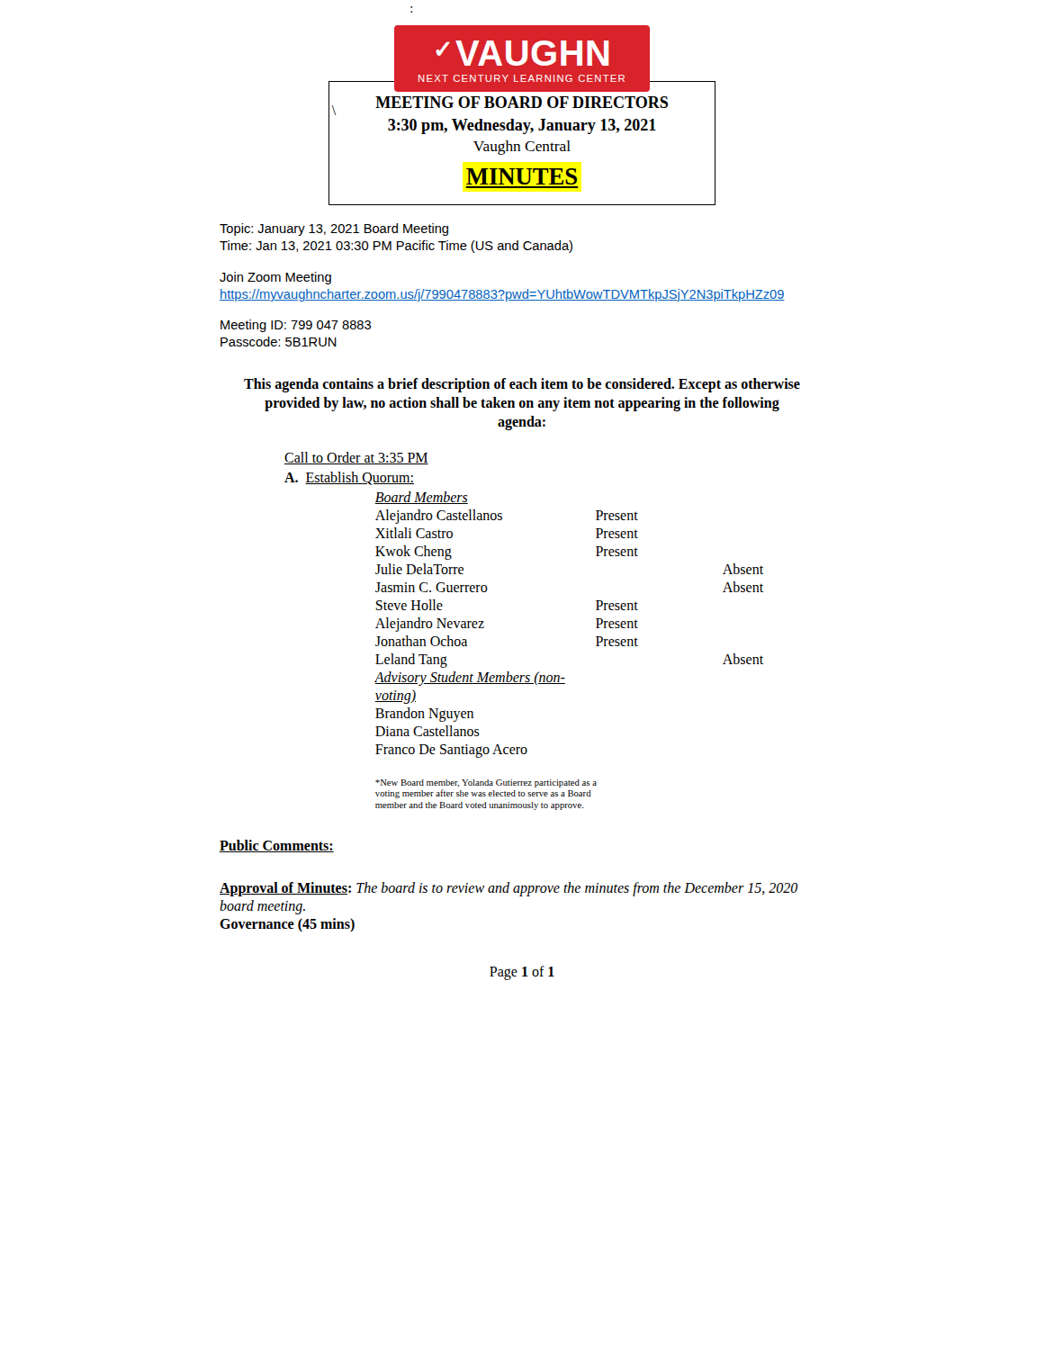:
✓VAUGHN Next Century Learning Center
\
MEETING OF BOARD OF DIRECTORS
3:30 pm, Wednesday, January 13, 2021
Vaughn Central
MINUTES
Topic: January 13, 2021 Board Meeting
Time: Jan 13, 2021 03:30 PM Pacific Time (US and Canada)
Join Zoom Meeting
https://myvaughncharter.zoom.us/j/7990478883?pwd=YUhtbWowTDVMTkpJSjY2N3piTkpHZz09
Meeting ID: 799 047 8883
Passcode: 5B1RUN
This agenda contains a brief description of each item to be considered. Except as otherwise provided by law, no action shall be taken on any item not appearing in the following agenda:
Call to Order at 3:35 PM
A. Establish Quorum:
| Board Members | | |
| Alejandro Castellanos | Present | |
| Xitlali Castro | Present | |
| Kwok Cheng | Present | |
| Julie DelaTorre | | Absent |
| Jasmin C. Guerrero | | Absent |
| Steve Holle | Present | |
| Alejandro Nevarez | Present | |
| Jonathan Ochoa | Present | |
| Leland Tang | | Absent |
| Advisory Student Members (non-voting) | | |
| Brandon Nguyen | | |
| Diana Castellanos | | |
| Franco De Santiago Acero | | |
*New Board member, Yolanda Gutierrez participated as a voting member after she was elected to serve as a Board member and the Board voted unanimously to approve.
Public Comments:
Approval of Minutes: The board is to review and approve the minutes from the December 15, 2020 board meeting.
Governance (45 mins)
Page 1 of 1